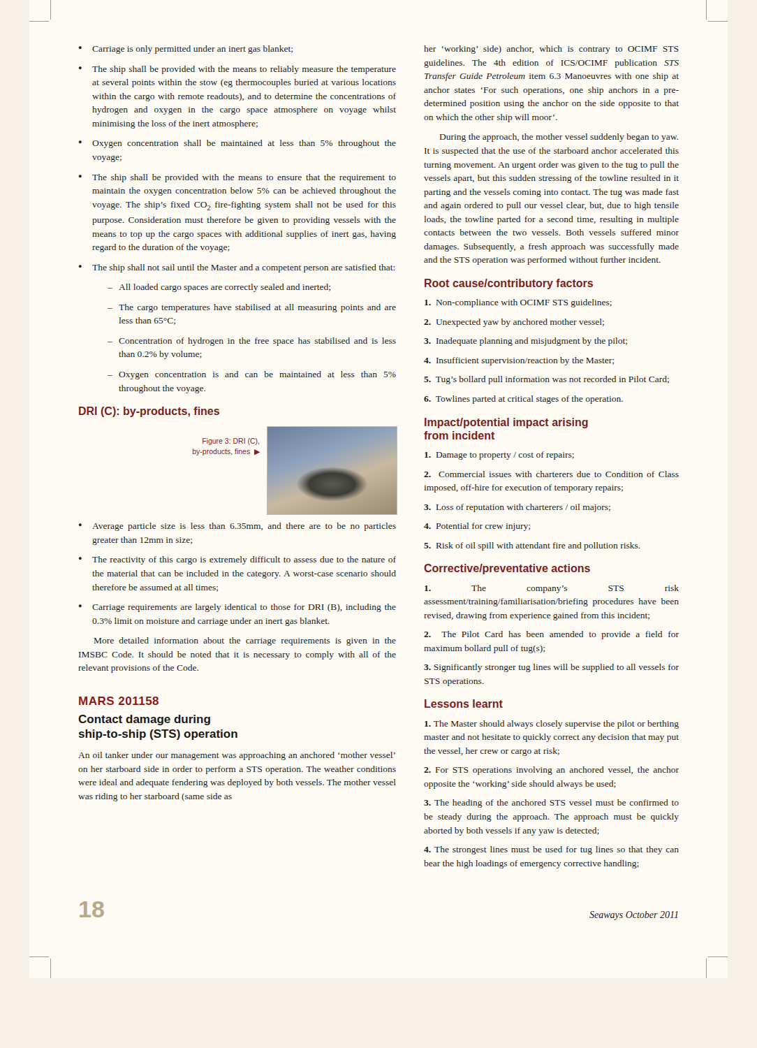Carriage is only permitted under an inert gas blanket;
The ship shall be provided with the means to reliably measure the temperature at several points within the stow (eg thermocouples buried at various locations within the cargo with remote readouts), and to determine the concentrations of hydrogen and oxygen in the cargo space atmosphere on voyage whilst minimising the loss of the inert atmosphere;
Oxygen concentration shall be maintained at less than 5% throughout the voyage;
The ship shall be provided with the means to ensure that the requirement to maintain the oxygen concentration below 5% can be achieved throughout the voyage. The ship’s fixed CO2 fire-fighting system shall not be used for this purpose. Consideration must therefore be given to providing vessels with the means to top up the cargo spaces with additional supplies of inert gas, having regard to the duration of the voyage;
The ship shall not sail until the Master and a competent person are satisfied that:
All loaded cargo spaces are correctly sealed and inerted;
The cargo temperatures have stabilised at all measuring points and are less than 65°C;
Concentration of hydrogen in the free space has stabilised and is less than 0.2% by volume;
Oxygen concentration is and can be maintained at less than 5% throughout the voyage.
DRI (C): by-products, fines
Figure 3: DRI (C),
by-products, fines ▶
Average particle size is less than 6.35mm, and there are to be no particles greater than 12mm in size;
The reactivity of this cargo is extremely difficult to assess due to the nature of the material that can be included in the category. A worst-case scenario should therefore be assumed at all times;
Carriage requirements are largely identical to those for DRI (B), including the 0.3% limit on moisture and carriage under an inert gas blanket.
More detailed information about the carriage requirements is given in the IMSBC Code. It should be noted that it is necessary to comply with all of the relevant provisions of the Code.
MARS 201158
Contact damage during
ship-to-ship (STS) operation
An oil tanker under our management was approaching an anchored ‘mother vessel’ on her starboard side in order to perform a STS operation. The weather conditions were ideal and adequate fendering was deployed by both vessels. The mother vessel was riding to her starboard (same side as
her ‘working’ side) anchor, which is contrary to OCIMF STS guidelines. The 4th edition of ICS/OCIMF publication STS Transfer Guide Petroleum item 6.3 Manoeuvres with one ship at anchor states ‘For such operations, one ship anchors in a pre-determined position using the anchor on the side opposite to that on which the other ship will moor’.
During the approach, the mother vessel suddenly began to yaw. It is suspected that the use of the starboard anchor accelerated this turning movement. An urgent order was given to the tug to pull the vessels apart, but this sudden stressing of the towline resulted in it parting and the vessels coming into contact. The tug was made fast and again ordered to pull our vessel clear, but, due to high tensile loads, the towline parted for a second time, resulting in multiple contacts between the two vessels. Both vessels suffered minor damages. Subsequently, a fresh approach was successfully made and the STS operation was performed without further incident.
Root cause/contributory factors
1. Non-compliance with OCIMF STS guidelines;
2. Unexpected yaw by anchored mother vessel;
3. Inadequate planning and misjudgment by the pilot;
4. Insufficient supervision/reaction by the Master;
5. Tug’s bollard pull information was not recorded in Pilot Card;
6. Towlines parted at critical stages of the operation.
Impact/potential impact arising
from incident
1. Damage to property / cost of repairs;
2. Commercial issues with charterers due to Condition of Class imposed, off-hire for execution of temporary repairs;
3. Loss of reputation with charterers / oil majors;
4. Potential for crew injury;
5. Risk of oil spill with attendant fire and pollution risks.
Corrective/preventative actions
1. The company’s STS risk assessment/training/familiarisation/briefing procedures have been revised, drawing from experience gained from this incident;
2. The Pilot Card has been amended to provide a field for maximum bollard pull of tug(s);
3. Significantly stronger tug lines will be supplied to all vessels for STS operations.
Lessons learnt
1. The Master should always closely supervise the pilot or berthing master and not hesitate to quickly correct any decision that may put the vessel, her crew or cargo at risk;
2. For STS operations involving an anchored vessel, the anchor opposite the ‘working’ side should always be used;
3. The heading of the anchored STS vessel must be confirmed to be steady during the approach. The approach must be quickly aborted by both vessels if any yaw is detected;
4. The strongest lines must be used for tug lines so that they can bear the high loadings of emergency corrective handling;
18
Seaways October 2011